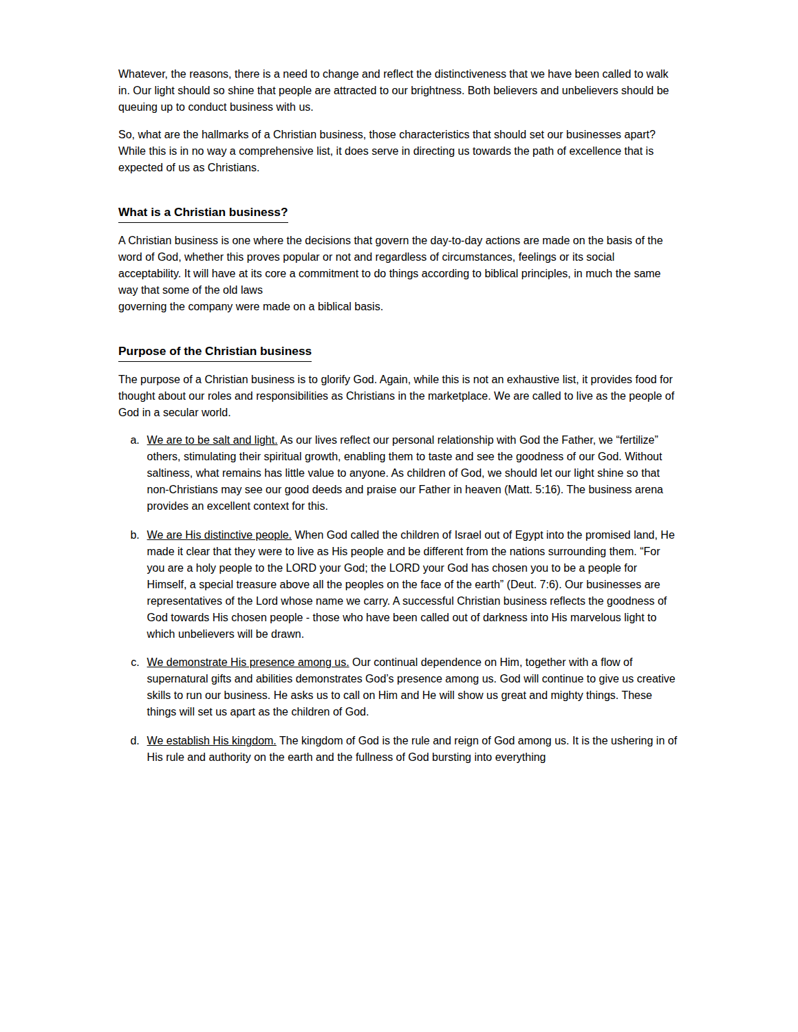Whatever, the reasons, there is a need to change and reflect the distinctiveness that we have been called to walk in. Our light should so shine that people are attracted to our brightness. Both believers and unbelievers should be queuing up to conduct business with us.
So, what are the hallmarks of a Christian business, those characteristics that should set our businesses apart? While this is in no way a comprehensive list, it does serve in directing us towards the path of excellence that is expected of us as Christians.
What is a Christian business?
A Christian business is one where the decisions that govern the day-to-day actions are made on the basis of the word of God, whether this proves popular or not and regardless of circumstances, feelings or its social acceptability. It will have at its core a commitment to do things according to biblical principles, in much the same way that some of the old laws
governing the company were made on a biblical basis.
Purpose of the Christian business
The purpose of a Christian business is to glorify God. Again, while this is not an exhaustive list, it provides food for thought about our roles and responsibilities as Christians in the marketplace. We are called to live as the people of God in a secular world.
We are to be salt and light. As our lives reflect our personal relationship with God the Father, we “fertilize” others, stimulating their spiritual growth, enabling them to taste and see the goodness of our God. Without saltiness, what remains has little value to anyone. As children of God, we should let our light shine so that non-Christians may see our good deeds and praise our Father in heaven (Matt. 5:16). The business arena provides an excellent context for this.
We are His distinctive people. When God called the children of Israel out of Egypt into the promised land, He made it clear that they were to live as His people and be different from the nations surrounding them. “For you are a holy people to the LORD your God; the LORD your God has chosen you to be a people for Himself, a special treasure above all the peoples on the face of the earth” (Deut. 7:6). Our businesses are representatives of the Lord whose name we carry. A successful Christian business reflects the goodness of God towards His chosen people - those who have been called out of darkness into His marvelous light to which unbelievers will be drawn.
We demonstrate His presence among us. Our continual dependence on Him, together with a flow of supernatural gifts and abilities demonstrates God’s presence among us. God will continue to give us creative skills to run our business. He asks us to call on Him and He will show us great and mighty things. These things will set us apart as the children of God.
We establish His kingdom. The kingdom of God is the rule and reign of God among us. It is the ushering in of His rule and authority on the earth and the fullness of God bursting into everything